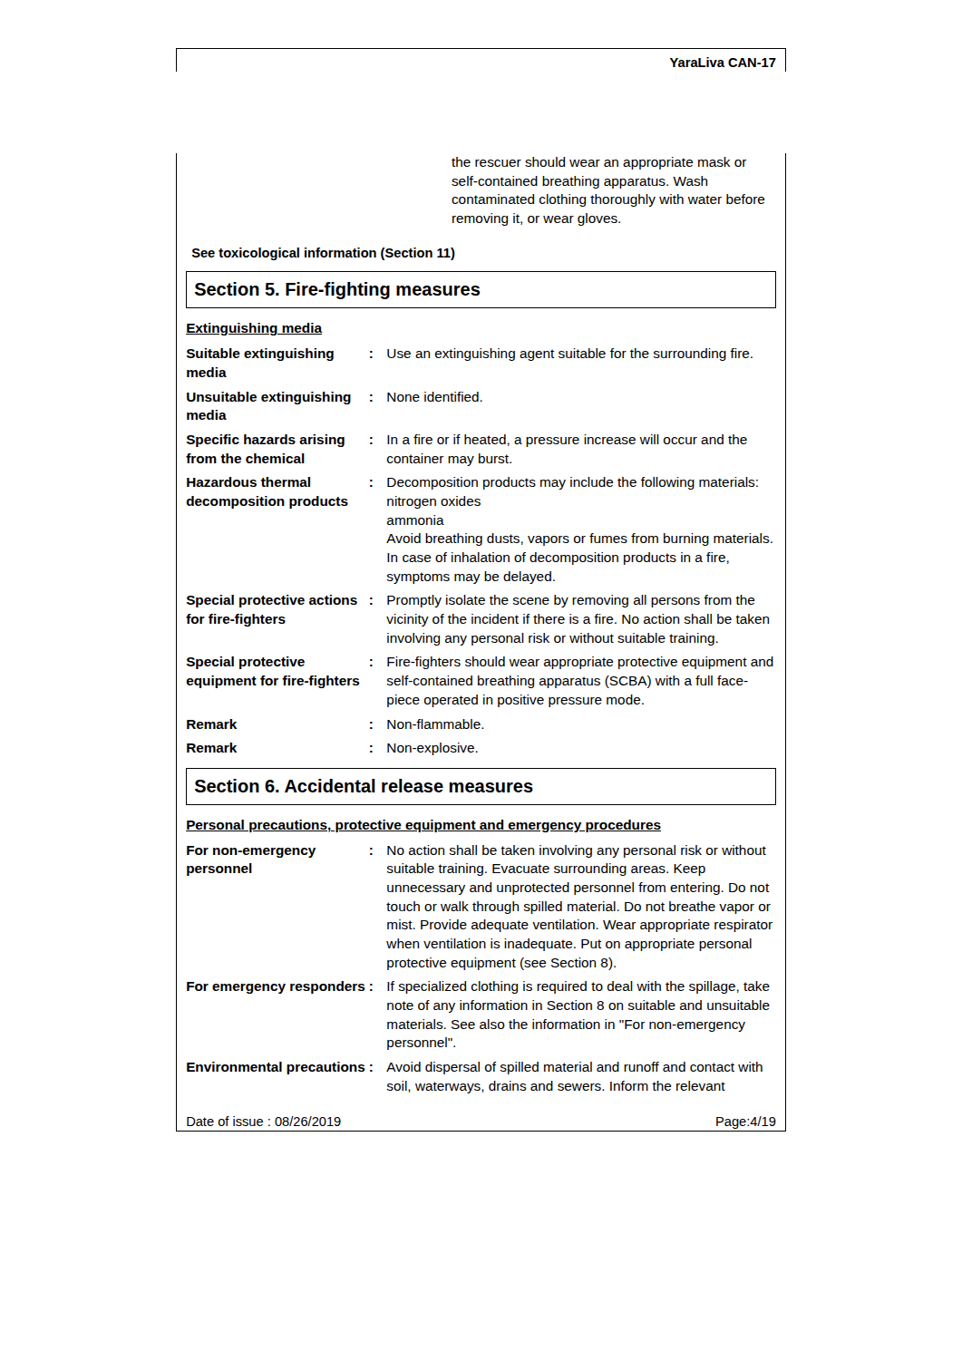YaraLiva CAN-17
the rescuer should wear an appropriate mask or self-contained breathing apparatus. Wash contaminated clothing thoroughly with water before removing it, or wear gloves.
See toxicological information (Section 11)
Section 5. Fire-fighting measures
Extinguishing media
| Suitable extinguishing media | : | Use an extinguishing agent suitable for the surrounding fire. |
| Unsuitable extinguishing media | : | None identified. |
| Specific hazards arising from the chemical | : | In a fire or if heated, a pressure increase will occur and the container may burst. |
| Hazardous thermal decomposition products | : | Decomposition products may include the following materials: nitrogen oxides ammonia Avoid breathing dusts, vapors or fumes from burning materials. In case of inhalation of decomposition products in a fire, symptoms may be delayed. |
| Special protective actions for fire-fighters | : | Promptly isolate the scene by removing all persons from the vicinity of the incident if there is a fire. No action shall be taken involving any personal risk or without suitable training. |
| Special protective equipment for fire-fighters | : | Fire-fighters should wear appropriate protective equipment and self-contained breathing apparatus (SCBA) with a full face-piece operated in positive pressure mode. |
| Remark | : | Non-flammable. |
| Remark | : | Non-explosive. |
Section 6. Accidental release measures
Personal precautions, protective equipment and emergency procedures
| For non-emergency personnel | : | No action shall be taken involving any personal risk or without suitable training. Evacuate surrounding areas. Keep unnecessary and unprotected personnel from entering. Do not touch or walk through spilled material. Do not breathe vapor or mist. Provide adequate ventilation. Wear appropriate respirator when ventilation is inadequate. Put on appropriate personal protective equipment (see Section 8). |
| For emergency responders | : | If specialized clothing is required to deal with the spillage, take note of any information in Section 8 on suitable and unsuitable materials. See also the information in "For non-emergency personnel". |
| Environmental precautions | : | Avoid dispersal of spilled material and runoff and contact with soil, waterways, drains and sewers. Inform the relevant |
Date of issue : 08/26/2019
Page:4/19